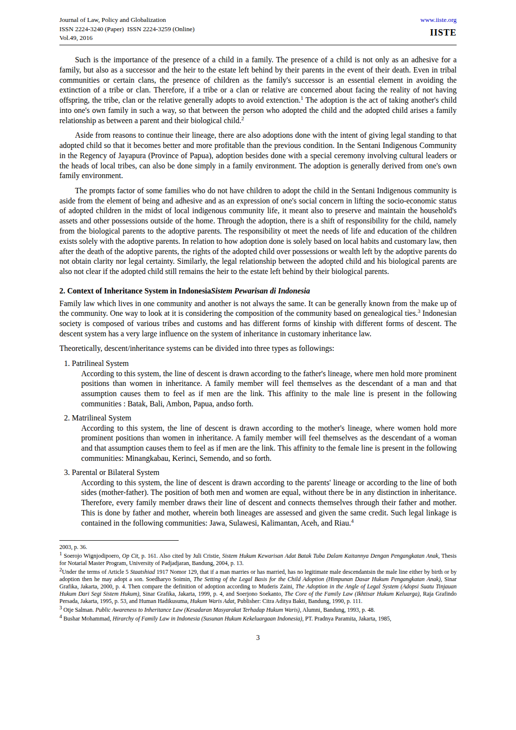Journal of Law, Policy and Globalization
ISSN 2224-3240 (Paper) ISSN 2224-3259 (Online)
Vol.49, 2016
www.iiste.org
IISTE
Such is the importance of the presence of a child in a family. The presence of a child is not only as an adhesive for a family, but also as a successor and the heir to the estate left behind by their parents in the event of their death. Even in tribal communities or certain clans, the presence of children as the family's successor is an essential element in avoiding the extinction of a tribe or clan. Therefore, if a tribe or a clan or relative are concerned about facing the reality of not having offspring, the tribe, clan or the relative generally adopts to avoid extenction.1 The adoption is the act of taking another's child into one's own family in such a way, so that between the person who adopted the child and the adopted child arises a family relationship as between a parent and their biological child.2
Aside from reasons to continue their lineage, there are also adoptions done with the intent of giving legal standing to that adopted child so that it becomes better and more profitable than the previous condition. In the Sentani Indigenous Community in the Regency of Jayapura (Province of Papua), adoption besides done with a special ceremony involving cultural leaders or the heads of local tribes, can also be done simply in a family environment. The adoption is generally derived from one's own family environment.
The prompts factor of some families who do not have children to adopt the child in the Sentani Indigenous community is aside from the element of being and adhesive and as an expression of one's social concern in lifting the socio-economic status of adopted children in the midst of local indigenous community life, it meant also to preserve and maintain the household's assets and other possessions outside of the home. Through the adoption, there is a shift of responsibility for the child, namely from the biological parents to the adoptive parents. The responsibility ot meet the needs of life and education of the children exists solely with the adoptive parents. In relation to how adoption done is solely based on local habits and customary law, then after the death of the adoptive parents, the rights of the adopted child over possessions or wealth left by the adoptive parents do not obtain clarity nor legal certainty. Similarly, the legal relationship between the adopted child and his biological parents are also not clear if the adopted child still remains the heir to the estate left behind by their biological parents.
2. Context of Inheritance System in IndonesiaSistem Pewarisan di Indonesia
Family law which lives in one community and another is not always the same. It can be generally known from the make up of the community. One way to look at it is considering the composition of the community based on genealogical ties.3 Indonesian society is composed of various tribes and customs and has different forms of kinship with different forms of descent. The descent system has a very large influence on the system of inheritance in customary inheritance law.
Theoretically, descent/inheritance systems can be divided into three types as followings:
Patrilineal System According to this system, the line of descent is drawn according to the father's lineage, where men hold more prominent positions than women in inheritance. A family member will feel themselves as the descendant of a man and that assumption causes them to feel as if men are the link. This affinity to the male line is present in the following communities : Batak, Bali, Ambon, Papua, andso forth.
Matrilineal System According to this system, the line of descent is drawn according to the mother's lineage, where women hold more prominent positions than women in inheritance. A family member will feel themselves as the descendant of a woman and that assumption causes them to feel as if men are the link. This affinity to the female line is present in the following communities: Minangkabau, Kerinci, Semendo, and so forth.
Parental or Bilateral System According to this system, the line of descent is drawn according to the parents' lineage or according to the line of both sides (mother-father). The position of both men and women are equal, without there be in any distinction in inheritance. Therefore, every family member draws their line of descent and connects themselves through their father and mother. This is done by father and mother, wherein both lineages are assessed and given the same credit. Such legal linkage is contained in the following communities: Jawa, Sulawesi, Kalimantan, Aceh, and Riau.4
2003, p. 36.
1 Soerojo Wignjodipoero, Op Cit, p. 161. Also cited by Juli Cristie, Sistem Hukum Kewarisan Adat Batak Tuba Dalam Kaitannya Dengan Pengangkatan Anak, Thesis for Notarial Master Program, University of Padjadjaran, Bandung, 2004, p. 13.
2Under the terms of Article 5 Staatshiad 1917 Nomor 129, that if a man marries or has married, has no legitimate male descendantsin the male line either by birth or by adoption then he may adopt a son. Soedharyo Soimin, The Setting of the Legal Basis for the Child Adoption (Himpunan Dasar Hukum Pengangkatan Anak), Sinar Grafika, Jakarta, 2000, p. 4. Then compare the definition of adoption according to Muderis Zaini, The Adoption in the Angle of Legal System (Adopsi Suatu Tinjauan Hukum Dari Segi Sistem Hukum), Sinar Grafika, Jakarta, 1999, p. 4, and Soerjono Soekanto, The Core of the Family Law (Ikhtisar Hukum Keluarga), Raja Grafindo Persada, Jakarta, 1995, p. 53, and Human Hadikusuma, Hukum Waris Adat, Publisher: Citra Aditya Bakti, Bandung, 1990, p. 111.
3 Otje Salman. Public Awareness to Inheritance Law (Kesadaran Masyarakat Terhadap Hukum Waris), Alumni, Bandung, 1993, p. 48.
4 Bushar Mohammad, Hirarchy of Family Law in Indonesia (Susunan Hukum Kekeluargaan Indonesia), PT. Pradnya Paramita, Jakarta, 1985,
3